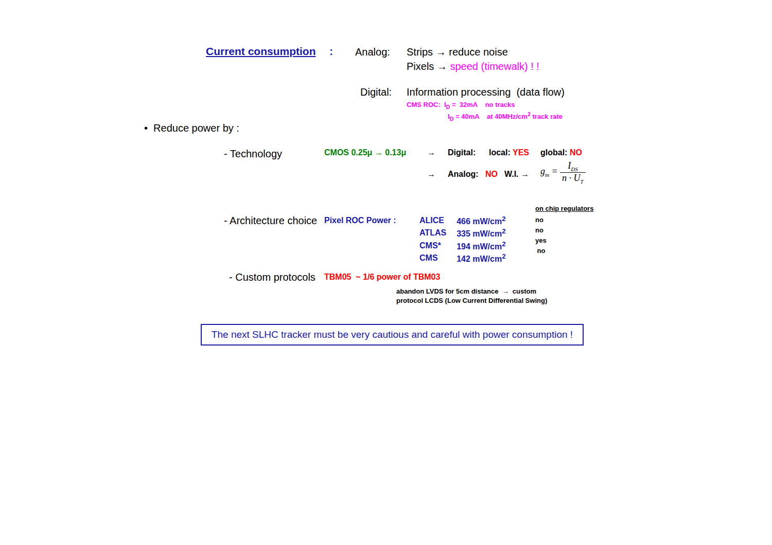Current consumption
:
Analog:
Strips → reduce noise
Pixels → speed (timewalk) ! !
Digital:
Information processing (data flow)
CMS ROC: ID = 32mA no tracks
ID = 40mA at 40MHz/cm2 track rate
• Reduce power by :
- Technology
CMOS 0.25μ → 0.13μ
→
Digital:
local: YES
global: NO
→
Analog: NO
W.I. →
gm = IDS n · UT
on chip regulators
- Architecture choice
Pixel ROC Power :
| ALICE | 466 mW/cm 2 |
| ATLAS | 335 mW/cm 2 |
| CMS* | 194 mW/cm 2 |
| CMS | 142 mW/cm 2 |
no
no
yes
no
- Custom protocols
TBM05 ~ 1/6 power of TBM03
abandon LVDS for 5cm distance → custom
protocol LCDS (Low Current Differential Swing)
The next SLHC tracker must be very cautious and careful with power consumption !